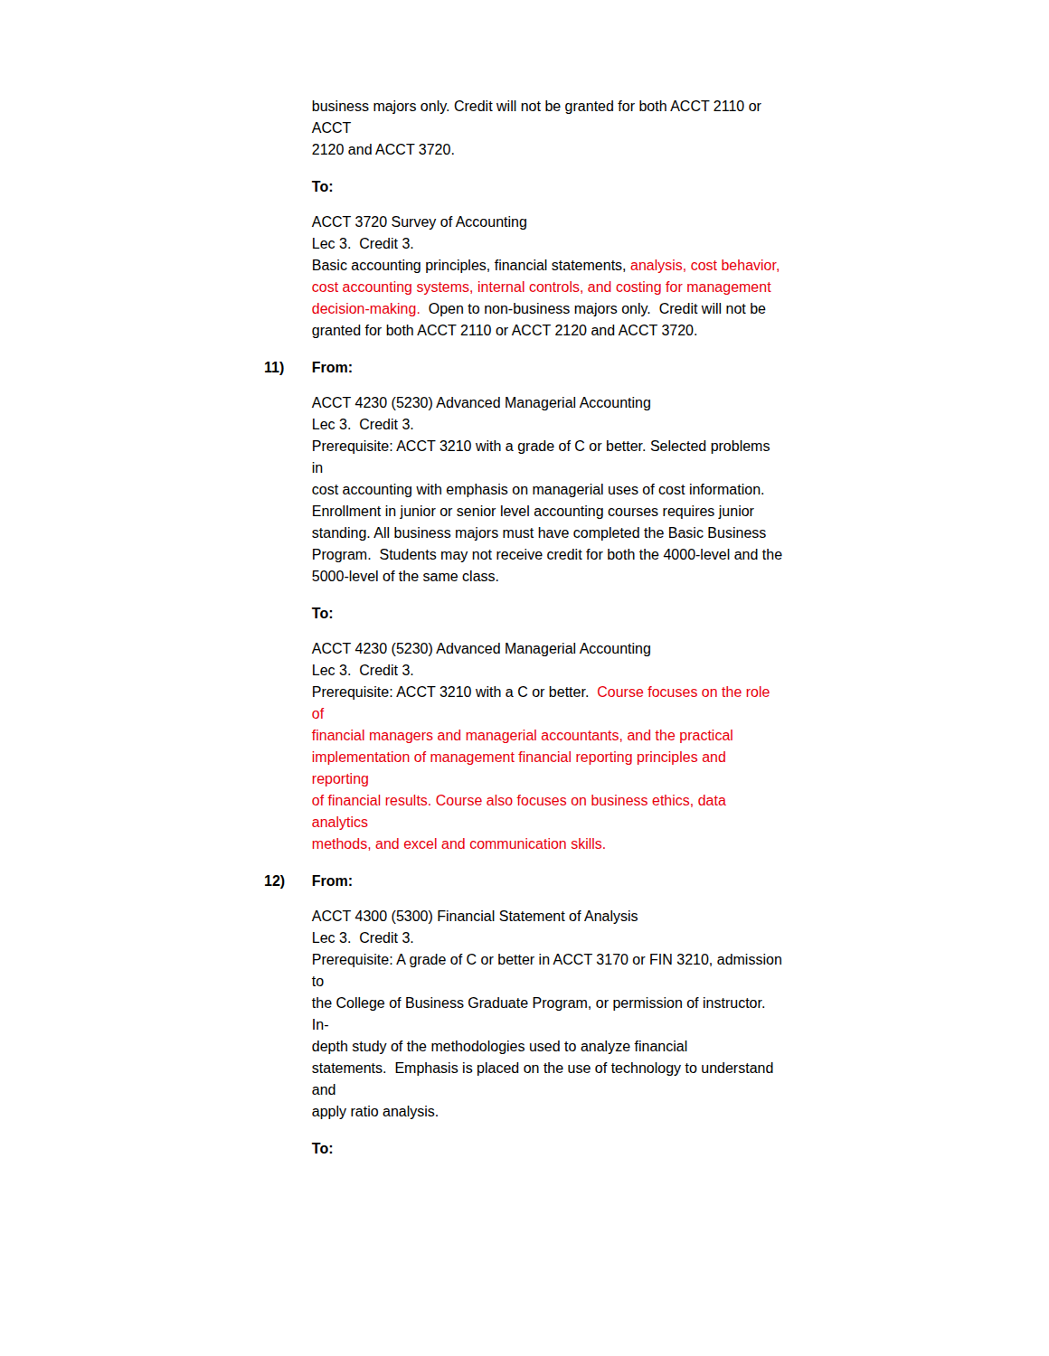business majors only. Credit will not be granted for both ACCT 2110 or ACCT
2120 and ACCT 3720.
To:
ACCT 3720 Survey of Accounting
Lec 3. Credit 3.
Basic accounting principles, financial statements, analysis, cost behavior,
cost accounting systems, internal controls, and costing for management
decision-making. Open to non-business majors only. Credit will not be
granted for both ACCT 2110 or ACCT 2120 and ACCT 3720.
11)
From:
ACCT 4230 (5230) Advanced Managerial Accounting
Lec 3. Credit 3.
Prerequisite: ACCT 3210 with a grade of C or better. Selected problems in
cost accounting with emphasis on managerial uses of cost information.
Enrollment in junior or senior level accounting courses requires junior
standing. All business majors must have completed the Basic Business
Program. Students may not receive credit for both the 4000-level and the
5000-level of the same class.
To:
ACCT 4230 (5230) Advanced Managerial Accounting
Lec 3. Credit 3.
Prerequisite: ACCT 3210 with a C or better. Course focuses on the role of
financial managers and managerial accountants, and the practical
implementation of management financial reporting principles and reporting
of financial results. Course also focuses on business ethics, data analytics
methods, and excel and communication skills.
12)
From:
ACCT 4300 (5300) Financial Statement of Analysis
Lec 3. Credit 3.
Prerequisite: A grade of C or better in ACCT 3170 or FIN 3210, admission to
the College of Business Graduate Program, or permission of instructor. In-
depth study of the methodologies used to analyze financial
statements. Emphasis is placed on the use of technology to understand and
apply ratio analysis.
To: